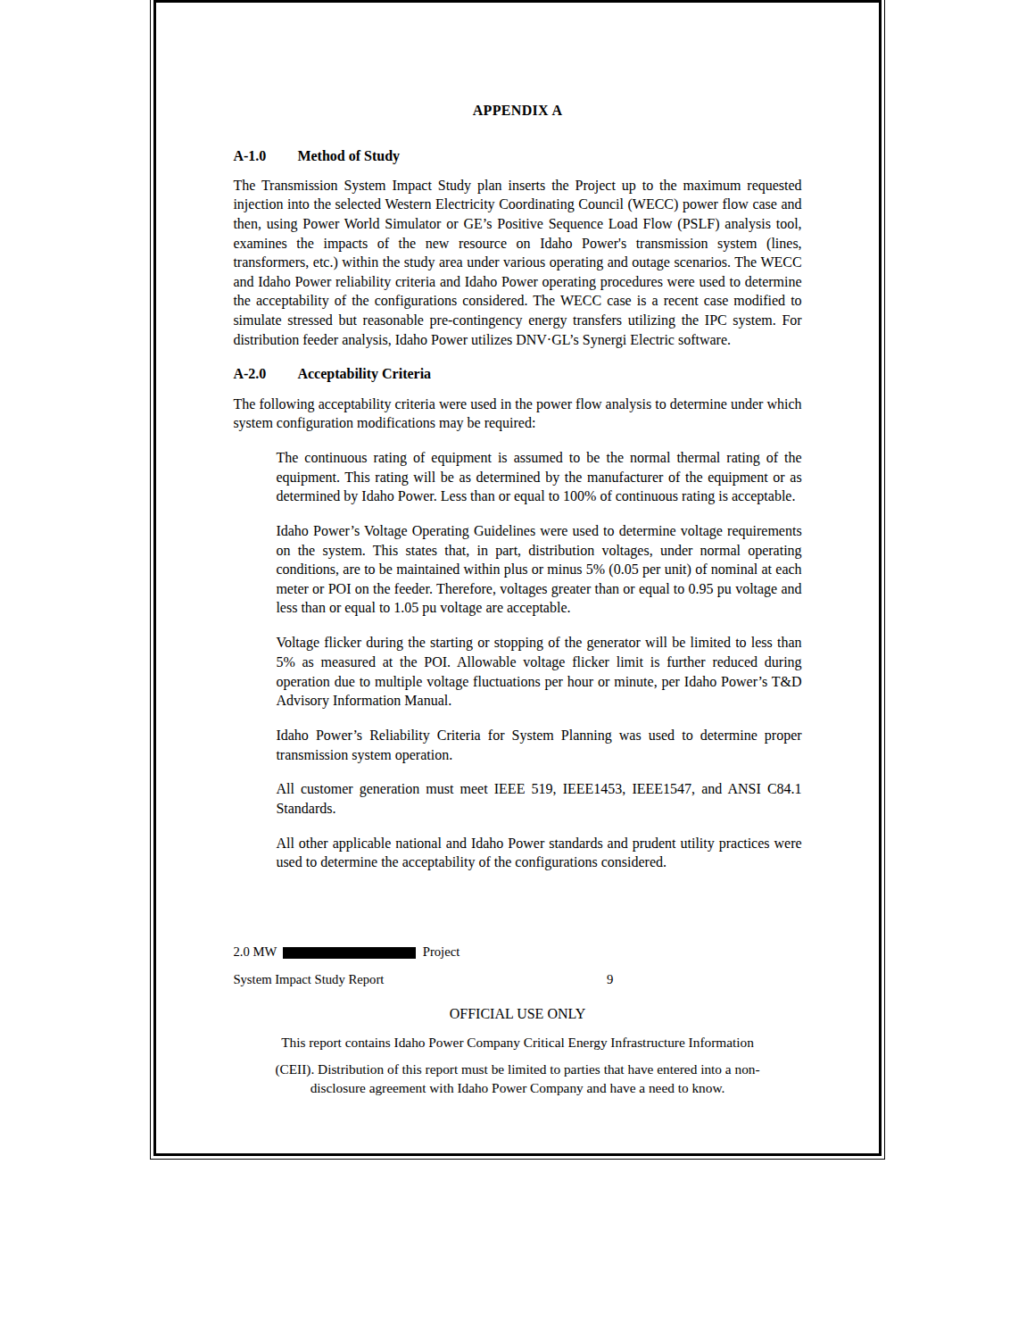APPENDIX A
A-1.0 Method of Study
The Transmission System Impact Study plan inserts the Project up to the maximum requested injection into the selected Western Electricity Coordinating Council (WECC) power flow case and then, using Power World Simulator or GE’s Positive Sequence Load Flow (PSLF) analysis tool, examines the impacts of the new resource on Idaho Power's transmission system (lines, transformers, etc.) within the study area under various operating and outage scenarios. The WECC and Idaho Power reliability criteria and Idaho Power operating procedures were used to determine the acceptability of the configurations considered. The WECC case is a recent case modified to simulate stressed but reasonable pre-contingency energy transfers utilizing the IPC system. For distribution feeder analysis, Idaho Power utilizes DNV·GL’s Synergi Electric software.
A-2.0 Acceptability Criteria
The following acceptability criteria were used in the power flow analysis to determine under which system configuration modifications may be required:
The continuous rating of equipment is assumed to be the normal thermal rating of the equipment. This rating will be as determined by the manufacturer of the equipment or as determined by Idaho Power. Less than or equal to 100% of continuous rating is acceptable.
Idaho Power’s Voltage Operating Guidelines were used to determine voltage requirements on the system. This states that, in part, distribution voltages, under normal operating conditions, are to be maintained within plus or minus 5% (0.05 per unit) of nominal at each meter or POI on the feeder. Therefore, voltages greater than or equal to 0.95 pu voltage and less than or equal to 1.05 pu voltage are acceptable.
Voltage flicker during the starting or stopping of the generator will be limited to less than 5% as measured at the POI. Allowable voltage flicker limit is further reduced during operation due to multiple voltage fluctuations per hour or minute, per Idaho Power’s T&D Advisory Information Manual.
Idaho Power’s Reliability Criteria for System Planning was used to determine proper transmission system operation.
All customer generation must meet IEEE 519, IEEE1453, IEEE1547, and ANSI C84.1 Standards.
All other applicable national and Idaho Power standards and prudent utility practices were used to determine the acceptability of the configurations considered.
2.0 MW Project
System Impact Study Report 9
OFFICIAL USE ONLY
This report contains Idaho Power Company Critical Energy Infrastructure Information
(CEII). Distribution of this report must be limited to parties that have entered into a non-disclosure agreement with Idaho Power Company and have a need to know.